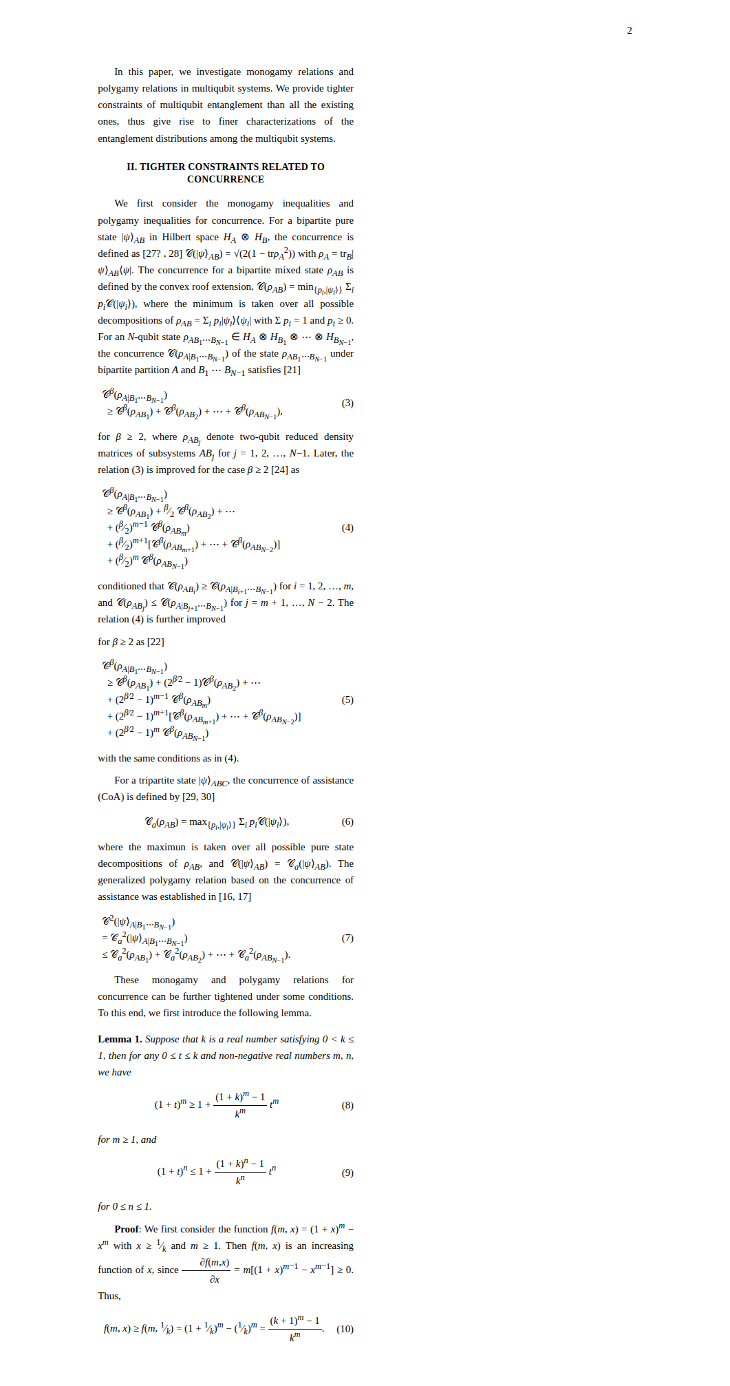2
In this paper, we investigate monogamy relations and polygamy relations in multiqubit systems. We provide tighter constraints of multiqubit entanglement than all the existing ones, thus give rise to finer characterizations of the entanglement distributions among the multiqubit systems.
II. TIGHTER CONSTRAINTS RELATED TO
CONCURRENCE
We first consider the monogamy inequalities and polygamy inequalities for concurrence. For a bipartite pure state |ψ⟩AB in Hilbert space HA ⊗ HB, the concurrence is defined as [27? , 28] 𝒞(|ψ⟩AB) = √(2(1 − trρA2)) with ρA = trB|ψ⟩AB⟨ψ|. The concurrence for a bipartite mixed state ρAB is defined by the convex roof extension, 𝒞(ρAB) = min{pi,|ψi⟩} Σi pi 𝒞(|ψi⟩), where the minimum is taken over all possible decompositions of ρAB = Σi pi|ψi⟩⟨ψi| with Σ pi = 1 and pi ≥ 0. For an N-qubit state ρAB1⋯BN−1 ∈ HA ⊗ HB1 ⊗ ⋯ ⊗ HBN−1, the concurrence 𝒞(ρA|B1⋯BN−1) of the state ρAB1⋯BN−1 under bipartite partition A and B1 ⋯ BN−1 satisfies [21]
𝒞β(ρA|B1⋯BN−1) ≥ 𝒞β(ρAB1) + 𝒞β(ρAB2) + ⋯ + 𝒞β(ρABN−1),
(3)
for β ≥ 2, where ρABj denote two-qubit reduced density matrices of subsystems ABj for j = 1, 2, …, N−1. Later, the relation (3) is improved for the case β ≥ 2 [24] as
𝒞β(ρA|B1⋯BN−1) ≥ 𝒞β(ρAB1) + β⁄2 𝒞β(ρAB2) + ⋯ + (β⁄2)m−1 𝒞β(ρABm) + (β⁄2)m+1[𝒞β(ρABm+1) + ⋯ + 𝒞β(ρABN−2)] + (β⁄2)m 𝒞β(ρABN−1)
(4)
conditioned that 𝒞(ρABi) ≥ 𝒞(ρA|Bi+1⋯BN−1) for i = 1, 2, …, m, and 𝒞(ρABj) ≤ 𝒞(ρA|Bj+1⋯BN−1) for j = m + 1, …, N − 2. The relation (4) is further improved
for β ≥ 2 as [22]
𝒞β(ρA|B1⋯BN−1) ≥ 𝒞β(ρAB1) + (2β⁄2 − 1)𝒞β(ρAB2) + ⋯ + (2β⁄2 − 1)m−1 𝒞β(ρABm) + (2β⁄2 − 1)m+1[𝒞β(ρABm+1) + ⋯ + 𝒞β(ρABN−2)] + (2β⁄2 − 1)m 𝒞β(ρABN−1)
(5)
with the same conditions as in (4).
For a tripartite state |ψ⟩ABC, the concurrence of assistance (CoA) is defined by [29, 30]
𝒞a(ρAB) = max{pi,|ψi⟩} Σi pi 𝒞(|ψi⟩),
(6)
where the maximun is taken over all possible pure state decompositions of ρAB, and 𝒞(|ψ⟩AB) = 𝒞a(|ψ⟩AB). The generalized polygamy relation based on the concurrence of assistance was established in [16, 17]
𝒞2(|ψ⟩A|B1⋯BN−1) = 𝒞a2(|ψ⟩A|B1⋯BN−1) ≤ 𝒞a2(ρAB1) + 𝒞a2(ρAB2) + ⋯ + 𝒞a2(ρABN−1).
(7)
These monogamy and polygamy relations for concurrence can be further tightened under some conditions. To this end, we first introduce the following lemma.
Lemma 1. Suppose that k is a real number satisfying 0 < k ≤ 1, then for any 0 ≤ t ≤ k and non-negative real numbers m, n, we have
(1 + t)m ≥ 1 + (1 + k)m − 1 km tm
(8)
for m ≥ 1, and
(1 + t)n ≤ 1 + (1 + k)n − 1 kn tn
(9)
for 0 ≤ n ≤ 1.
Proof: We first consider the function f(m, x) = (1 + x)m − xm with x ≥ 1⁄k and m ≥ 1. Then f(m, x) is an increasing function of x, since ∂f(m,x)∂x = m[(1 + x)m−1 − xm−1] ≥ 0. Thus,
f(m, x) ≥ f(m, 1⁄k) = (1 + 1⁄k)m − (1⁄k)m = (k + 1)m − 1 km.
(10)